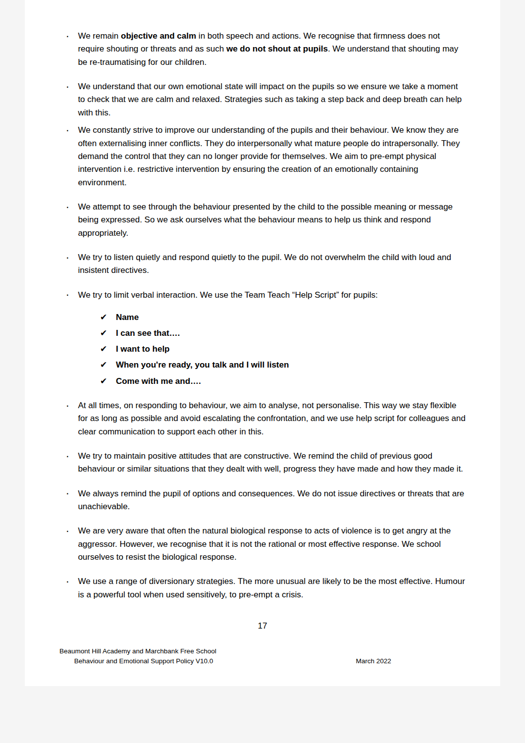We remain objective and calm in both speech and actions. We recognise that firmness does not require shouting or threats and as such we do not shout at pupils. We understand that shouting may be re-traumatising for our children.
We understand that our own emotional state will impact on the pupils so we ensure we take a moment to check that we are calm and relaxed. Strategies such as taking a step back and deep breath can help with this.
We constantly strive to improve our understanding of the pupils and their behaviour. We know they are often externalising inner conflicts. They do interpersonally what mature people do intrapersonally. They demand the control that they can no longer provide for themselves. We aim to pre-empt physical intervention i.e. restrictive intervention by ensuring the creation of an emotionally containing environment.
We attempt to see through the behaviour presented by the child to the possible meaning or message being expressed. So we ask ourselves what the behaviour means to help us think and respond appropriately.
We try to listen quietly and respond quietly to the pupil. We do not overwhelm the child with loud and insistent directives.
We try to limit verbal interaction. We use the Team Teach “Help Script” for pupils:
Name
I can see that….
I want to help
When you're ready, you talk and I will listen
Come with me and….
At all times, on responding to behaviour, we aim to analyse, not personalise. This way we stay flexible for as long as possible and avoid escalating the confrontation, and we use help script for colleagues and clear communication to support each other in this.
We try to maintain positive attitudes that are constructive. We remind the child of previous good behaviour or similar situations that they dealt with well, progress they have made and how they made it.
We always remind the pupil of options and consequences. We do not issue directives or threats that are unachievable.
We are very aware that often the natural biological response to acts of violence is to get angry at the aggressor. However, we recognise that it is not the rational or most effective response. We school ourselves to resist the biological response.
We use a range of diversionary strategies. The more unusual are likely to be the most effective. Humour is a powerful tool when used sensitively, to pre-empt a crisis.
17
Beaumont Hill Academy and Marchbank Free School
Behaviour and Emotional Support Policy V10.0 March 2022